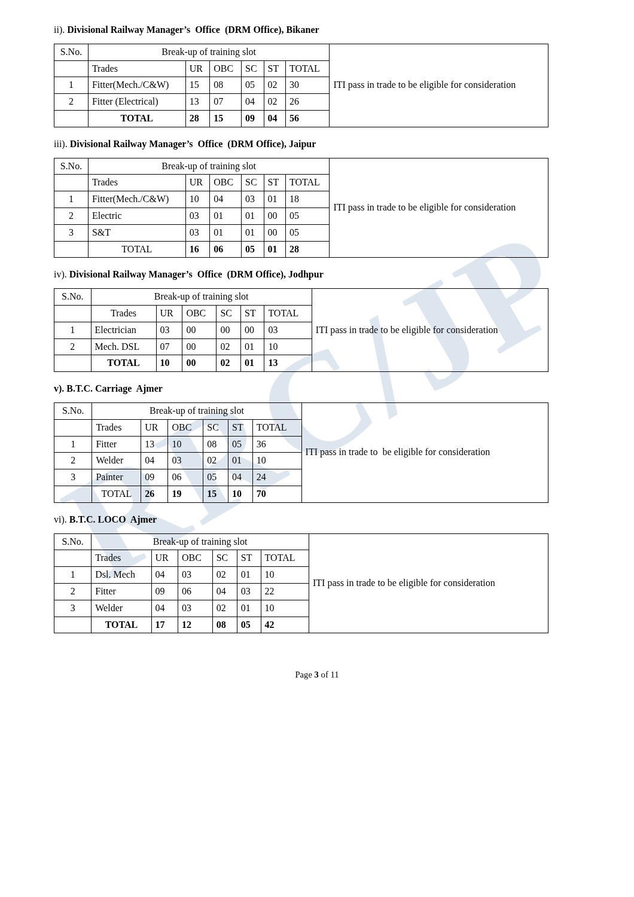RRC/JP
ii). Divisional Railway Manager’s Office (DRM Office), Bikaner
| S.No. | Break-up of training slot | ITI pass in trade to be eligible for consideration |
| | Trades | UR | OBC | SC | ST | TOTAL |
| 1 | Fitter(Mech./C&W) | 15 | 08 | 05 | 02 | 30 |
| 2 | Fitter (Electrical) | 13 | 07 | 04 | 02 | 26 |
| | TOTAL | 28 | 15 | 09 | 04 | 56 |
iii). Divisional Railway Manager’s Office (DRM Office), Jaipur
| S.No. | Break-up of training slot | ITI pass in trade to be eligible for consideration |
| | Trades | UR | OBC | SC | ST | TOTAL |
| 1 | Fitter(Mech./C&W) | 10 | 04 | 03 | 01 | 18 |
| 2 | Electric | 03 | 01 | 01 | 00 | 05 |
| 3 | S&T | 03 | 01 | 01 | 00 | 05 |
| | TOTAL | 16 | 06 | 05 | 01 | 28 |
iv). Divisional Railway Manager’s Office (DRM Office), Jodhpur
| S.No. | Break-up of training slot | ITI pass in trade to be eligible for consideration |
| | Trades | UR | OBC | SC | ST | TOTAL |
| 1 | Electrician | 03 | 00 | 00 | 00 | 03 |
| 2 | Mech. DSL | 07 | 00 | 02 | 01 | 10 |
| | TOTAL | 10 | 00 | 02 | 01 | 13 |
v). B.T.C. Carriage Ajmer
| S.No. | Break-up of training slot | ITI pass in trade to be eligible for consideration |
| | Trades | UR | OBC | SC | ST | TOTAL |
| 1 | Fitter | 13 | 10 | 08 | 05 | 36 |
| 2 | Welder | 04 | 03 | 02 | 01 | 10 |
| 3 | Painter | 09 | 06 | 05 | 04 | 24 |
| | TOTAL | 26 | 19 | 15 | 10 | 70 |
vi). B.T.C. LOCO Ajmer
| S.No. | Break-up of training slot | ITI pass in trade to be eligible for consideration |
| | Trades | UR | OBC | SC | ST | TOTAL |
| 1 | Dsl. Mech | 04 | 03 | 02 | 01 | 10 |
| 2 | Fitter | 09 | 06 | 04 | 03 | 22 |
| 3 | Welder | 04 | 03 | 02 | 01 | 10 |
| | TOTAL | 17 | 12 | 08 | 05 | 42 |
Page 3 of 11